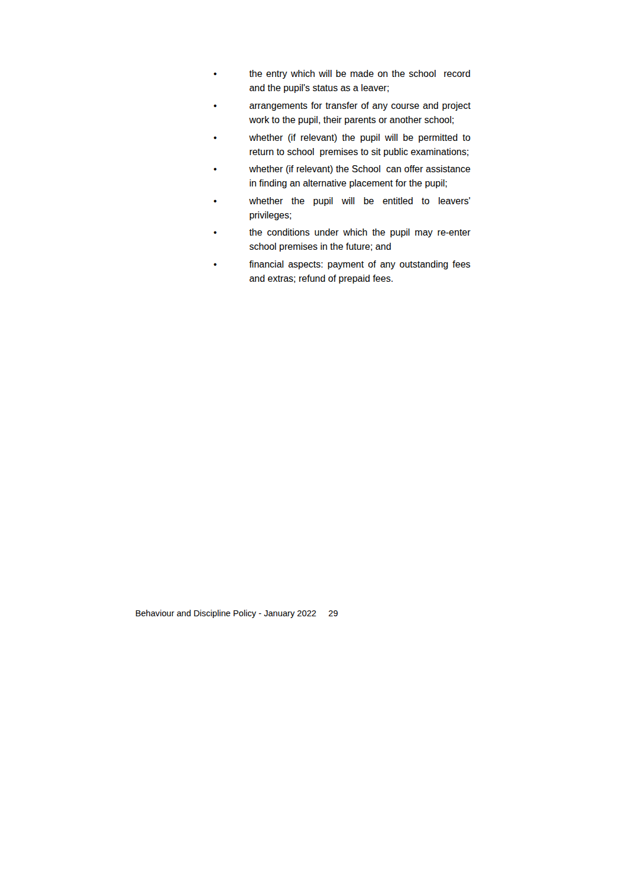the entry which will be made on the school record and the pupil's status as a leaver;
arrangements for transfer of any course and project work to the pupil, their parents or another school;
whether (if relevant) the pupil will be permitted to return to school premises to sit public examinations;
whether (if relevant) the School can offer assistance in finding an alternative placement for the pupil;
whether the pupil will be entitled to leavers' privileges;
the conditions under which the pupil may re-enter school premises in the future; and
financial aspects: payment of any outstanding fees and extras; refund of prepaid fees.
Behaviour and Discipline Policy - January 2022 29